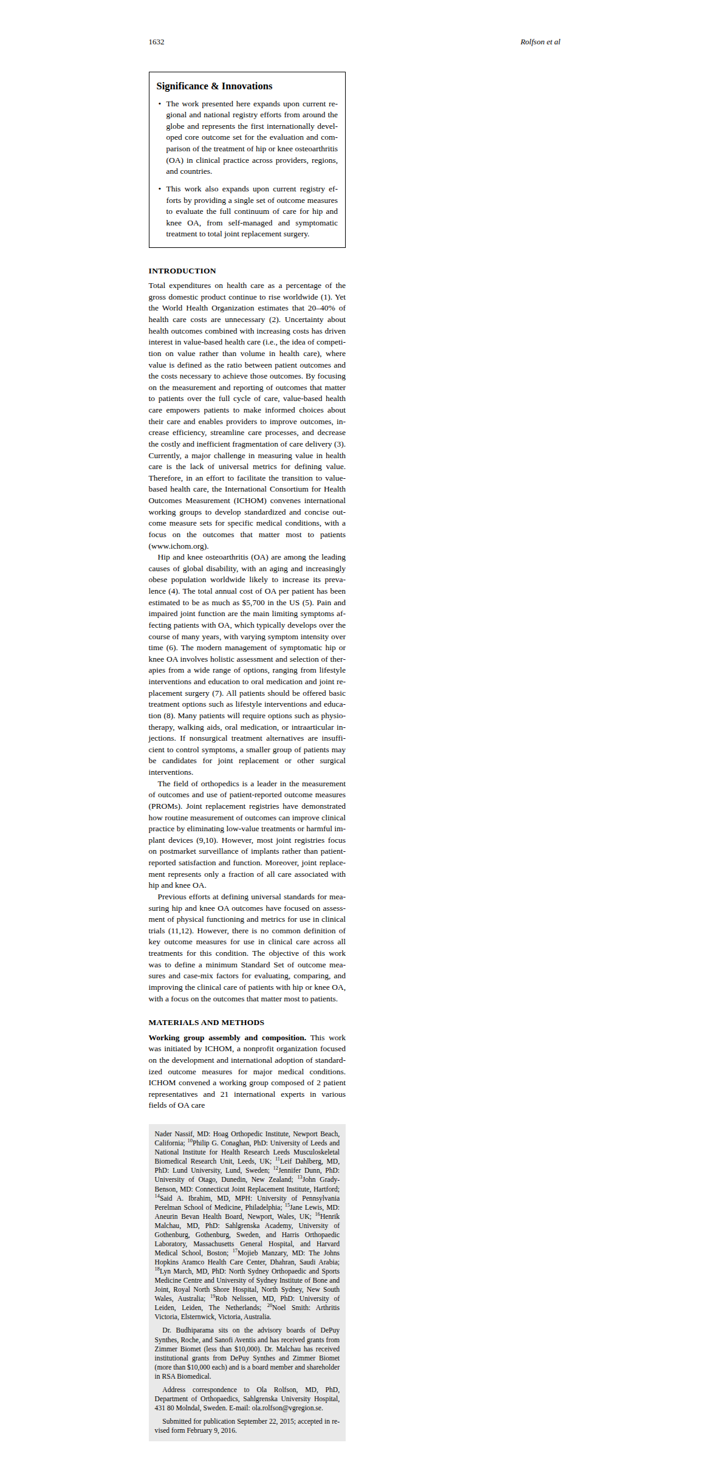1632 Rolfson et al
Significance & Innovations
The work presented here expands upon current regional and national registry efforts from around the globe and represents the first internationally developed core outcome set for the evaluation and comparison of the treatment of hip or knee osteoarthritis (OA) in clinical practice across providers, regions, and countries.
This work also expands upon current registry efforts by providing a single set of outcome measures to evaluate the full continuum of care for hip and knee OA, from self-managed and symptomatic treatment to total joint replacement surgery.
INTRODUCTION
Total expenditures on health care as a percentage of the gross domestic product continue to rise worldwide (1). Yet the World Health Organization estimates that 20–40% of health care costs are unnecessary (2). Uncertainty about health outcomes combined with increasing costs has driven interest in value-based health care (i.e., the idea of competition on value rather than volume in health care), where value is defined as the ratio between patient outcomes and the costs necessary to achieve those outcomes. By focusing on the measurement and reporting of outcomes that matter to patients over the full cycle of care, value-based health care empowers patients to make informed choices about their care and enables providers to improve outcomes, increase efficiency, streamline care processes, and decrease the costly and inefficient fragmentation of care delivery (3). Currently, a major challenge in measuring value in health care is the lack of universal metrics for defining value. Therefore, in an effort to facilitate the transition to value-based health care, the International Consortium for Health Outcomes Measurement (ICHOM) convenes international working groups to develop standardized and concise outcome measure sets for specific medical conditions, with a focus on the outcomes that matter most to patients (www.ichom.org).
Hip and knee osteoarthritis (OA) are among the leading causes of global disability, with an aging and increasingly obese population worldwide likely to increase its prevalence (4). The total annual cost of OA per patient has been estimated to be as much as $5,700 in the US (5). Pain and impaired joint function are the main limiting symptoms affecting patients with OA, which typically develops over the course of many years, with varying symptom intensity over time (6). The modern management of symptomatic hip or knee OA involves holistic assessment and selection of therapies from a wide range of options, ranging from lifestyle interventions and education to oral medication and joint replacement surgery (7). All patients should be offered basic treatment options such as lifestyle interventions and education (8). Many patients will require options such as physiotherapy, walking aids, oral medication, or intraarticular injections. If nonsurgical treatment alternatives are insufficient to control symptoms, a smaller group of patients may be candidates for joint replacement or other surgical interventions.
The field of orthopedics is a leader in the measurement of outcomes and use of patient-reported outcome measures (PROMs). Joint replacement registries have demonstrated how routine measurement of outcomes can improve clinical practice by eliminating low-value treatments or harmful implant devices (9,10). However, most joint registries focus on postmarket surveillance of implants rather than patient-reported satisfaction and function. Moreover, joint replacement represents only a fraction of all care associated with hip and knee OA.
Previous efforts at defining universal standards for measuring hip and knee OA outcomes have focused on assessment of physical functioning and metrics for use in clinical trials (11,12). However, there is no common definition of key outcome measures for use in clinical care across all treatments for this condition. The objective of this work was to define a minimum Standard Set of outcome measures and case-mix factors for evaluating, comparing, and improving the clinical care of patients with hip or knee OA, with a focus on the outcomes that matter most to patients.
MATERIALS AND METHODS
Working group assembly and composition. This work was initiated by ICHOM, a nonprofit organization focused on the development and international adoption of standardized outcome measures for major medical conditions. ICHOM convened a working group composed of 2 patient representatives and 21 international experts in various fields of OA care
Nader Nassif, MD: Hoag Orthopedic Institute, Newport Beach, California; 10Philip G. Conaghan, PhD: University of Leeds and National Institute for Health Research Leeds Musculoskeletal Biomedical Research Unit, Leeds, UK; 11Leif Dahlberg, MD, PhD: Lund University, Lund, Sweden; 12Jennifer Dunn, PhD: University of Otago, Dunedin, New Zealand; 13John Grady-Benson, MD: Connecticut Joint Replacement Institute, Hartford; 14Said A. Ibrahim, MD, MPH: University of Pennsylvania Perelman School of Medicine, Philadelphia; 15Jane Lewis, MD: Aneurin Bevan Health Board, Newport, Wales, UK; 16Henrik Malchau, MD, PhD: Sahlgrenska Academy, University of Gothenburg, Gothenburg, Sweden, and Harris Orthopaedic Laboratory, Massachusetts General Hospital, and Harvard Medical School, Boston; 17Mojieb Manzary, MD: The Johns Hopkins Aramco Health Care Center, Dhahran, Saudi Arabia; 18Lyn March, MD, PhD: North Sydney Orthopaedic and Sports Medicine Centre and University of Sydney Institute of Bone and Joint, Royal North Shore Hospital, North Sydney, New South Wales, Australia; 19Rob Nelissen, MD, PhD: University of Leiden, Leiden, The Netherlands; 20Noel Smith: Arthritis Victoria, Elsternwick, Victoria, Australia.
Dr. Budhiparama sits on the advisory boards of DePuy Synthes, Roche, and Sanofi Aventis and has received grants from Zimmer Biomet (less than $10,000). Dr. Malchau has received institutional grants from DePuy Synthes and Zimmer Biomet (more than $10,000 each) and is a board member and shareholder in RSA Biomedical.
Address correspondence to Ola Rolfson, MD, PhD, Department of Orthopaedics, Sahlgrenska University Hospital, 431 80 Molndal, Sweden. E-mail: ola.rolfson@vgregion.se.
Submitted for publication September 22, 2015; accepted in revised form February 9, 2016.